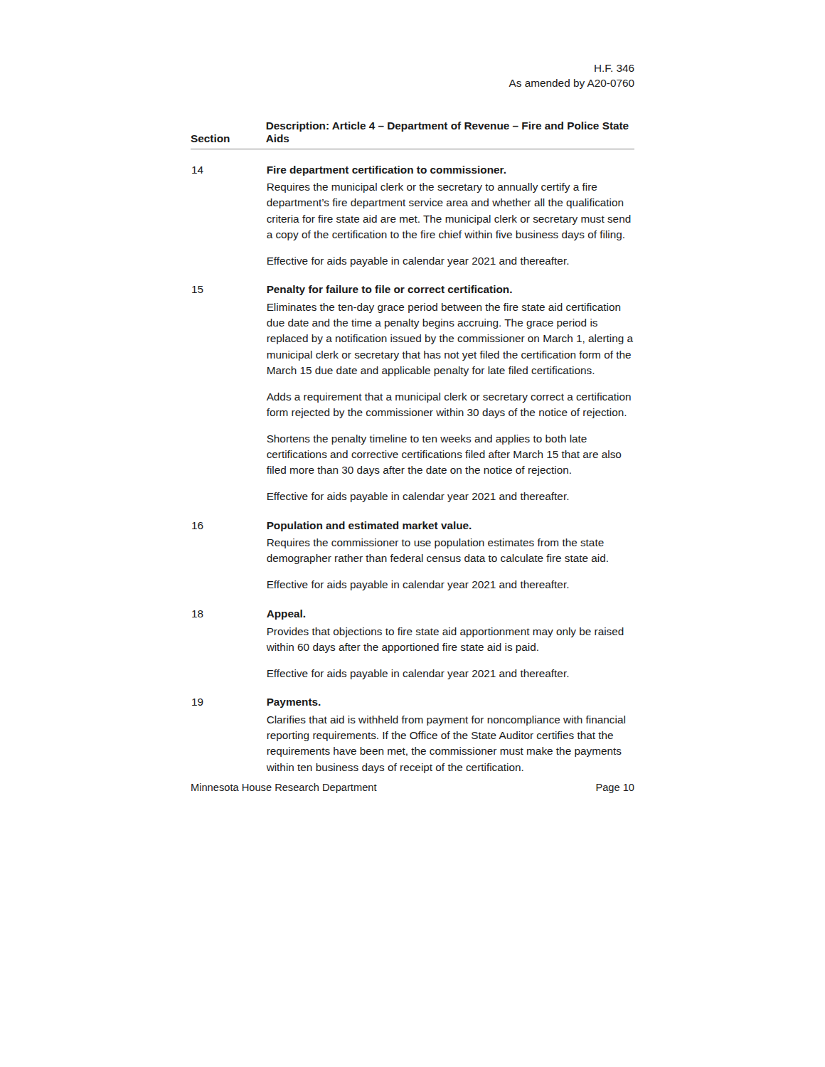H.F. 346
As amended by A20-0760
| Section | Description: Article 4 – Department of Revenue – Fire and Police State Aids |
| --- | --- |
| 14 | Fire department certification to commissioner. Requires the municipal clerk or the secretary to annually certify a fire department’s fire department service area and whether all the qualification criteria for fire state aid are met. The municipal clerk or secretary must send a copy of the certification to the fire chief within five business days of filing. Effective for aids payable in calendar year 2021 and thereafter. |
| 15 | Penalty for failure to file or correct certification. Eliminates the ten-day grace period between the fire state aid certification due date and the time a penalty begins accruing. The grace period is replaced by a notification issued by the commissioner on March 1, alerting a municipal clerk or secretary that has not yet filed the certification form of the March 15 due date and applicable penalty for late filed certifications. Adds a requirement that a municipal clerk or secretary correct a certification form rejected by the commissioner within 30 days of the notice of rejection. Shortens the penalty timeline to ten weeks and applies to both late certifications and corrective certifications filed after March 15 that are also filed more than 30 days after the date on the notice of rejection. Effective for aids payable in calendar year 2021 and thereafter. |
| 16 | Population and estimated market value. Requires the commissioner to use population estimates from the state demographer rather than federal census data to calculate fire state aid. Effective for aids payable in calendar year 2021 and thereafter. |
| 18 | Appeal. Provides that objections to fire state aid apportionment may only be raised within 60 days after the apportioned fire state aid is paid. Effective for aids payable in calendar year 2021 and thereafter. |
| 19 | Payments. Clarifies that aid is withheld from payment for noncompliance with financial reporting requirements. If the Office of the State Auditor certifies that the requirements have been met, the commissioner must make the payments within ten business days of receipt of the certification. |
Minnesota House Research Department Page 10